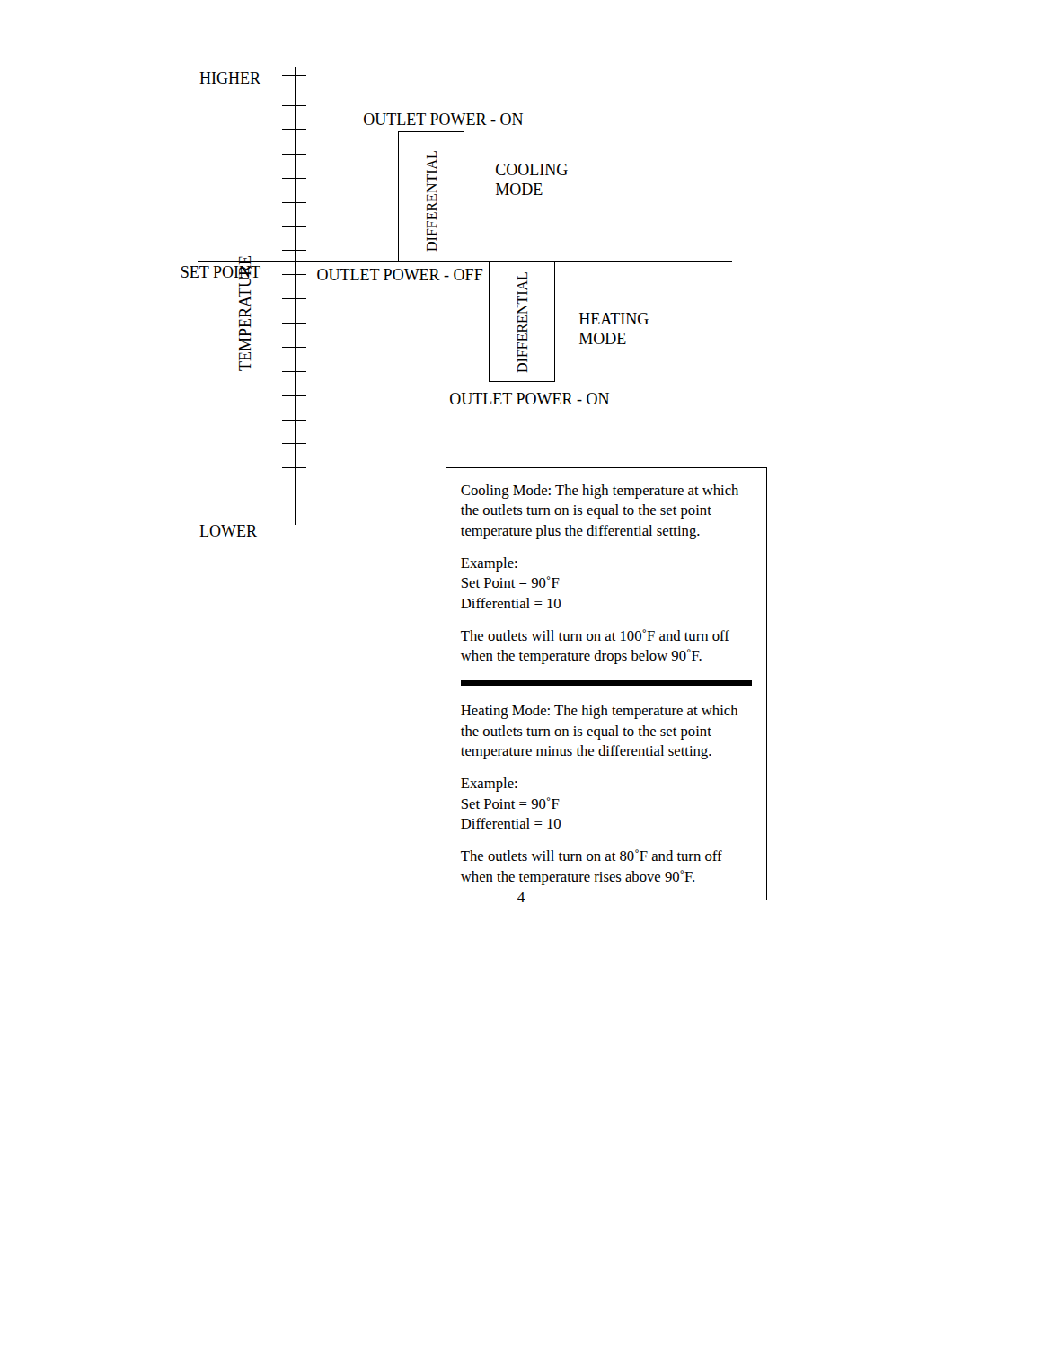HIGHER
SET POINT
LOWER
TEMPERATURE
DIFFERENTIAL
DIFFERENTIAL
OUTLET POWER - ON
OUTLET POWER - OFF
OUTLET POWER - ON
COOLING
MODE
HEATING
MODE
Cooling Mode: The high temperature at which the outlets turn on is equal to the set point temperature plus the differential setting.
Example:
Set Point = 90˚F
Differential = 10
The outlets will turn on at 100˚F and turn off when the temperature drops below 90˚F.
Heating Mode: The high temperature at which the outlets turn on is equal to the set point temperature minus the differential setting.
Example:
Set Point = 90˚F
Differential = 10
The outlets will turn on at 80˚F and turn off when the temperature rises above 90˚F.
4